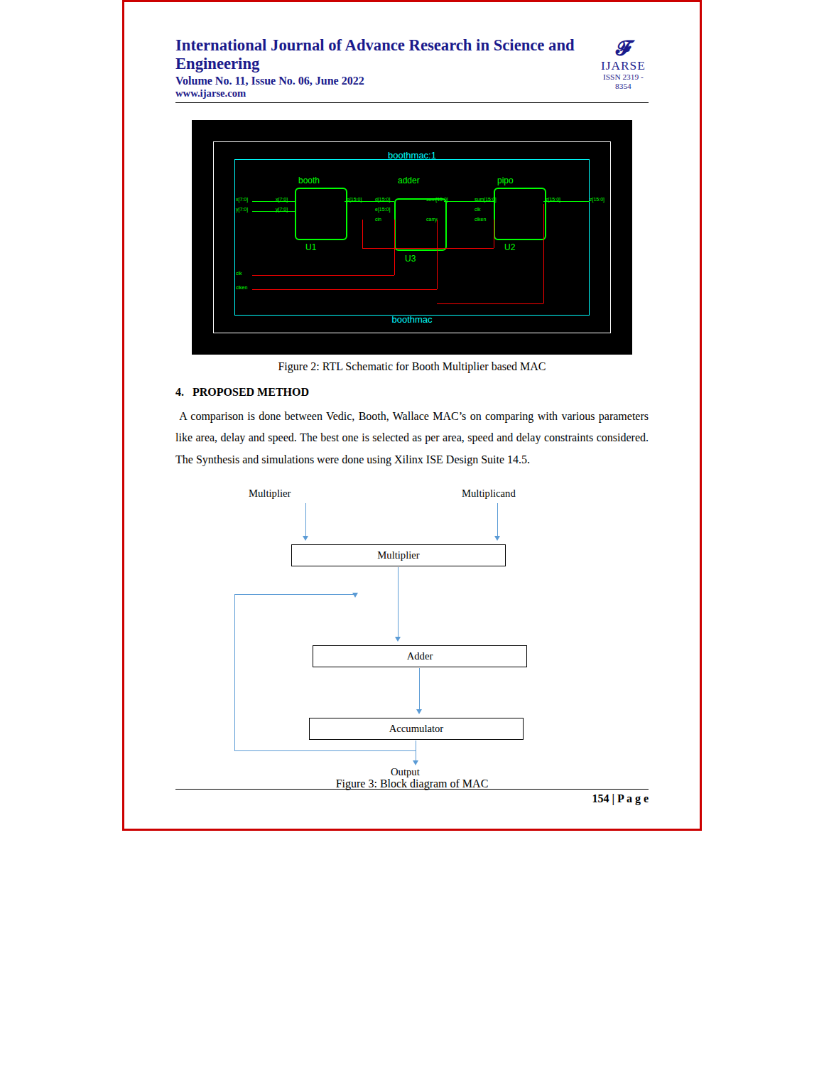International Journal of Advance Research in Science and Engineering
Volume No. 11, Issue No. 06, June 2022
www.ijarse.com
𝓕
IJARSE
ISSN 2319 - 8354
boothmac:1
boothmac
booth
adder
pipo
U1
U3
U2
x[7:0]
y[7:0]
x[7:0]
y[7:0]
p[15:0]
d[15:0]
e[15:0]
cin
sum[15:0]
carry
sum[15:0]
clk
clken
z[15:0]
z[15:0]
clk
clken
Figure 2: RTL Schematic for Booth Multiplier based MAC
4. PROPOSED METHOD
A comparison is done between Vedic, Booth, Wallace MAC’s on comparing with various parameters like area, delay and speed. The best one is selected as per area, speed and delay constraints considered. The Synthesis and simulations were done using Xilinx ISE Design Suite 14.5.
Multiplier
Multiplicand
Multiplier
Adder
Accumulator
Output
Figure 3: Block diagram of MAC
154 | P a g e